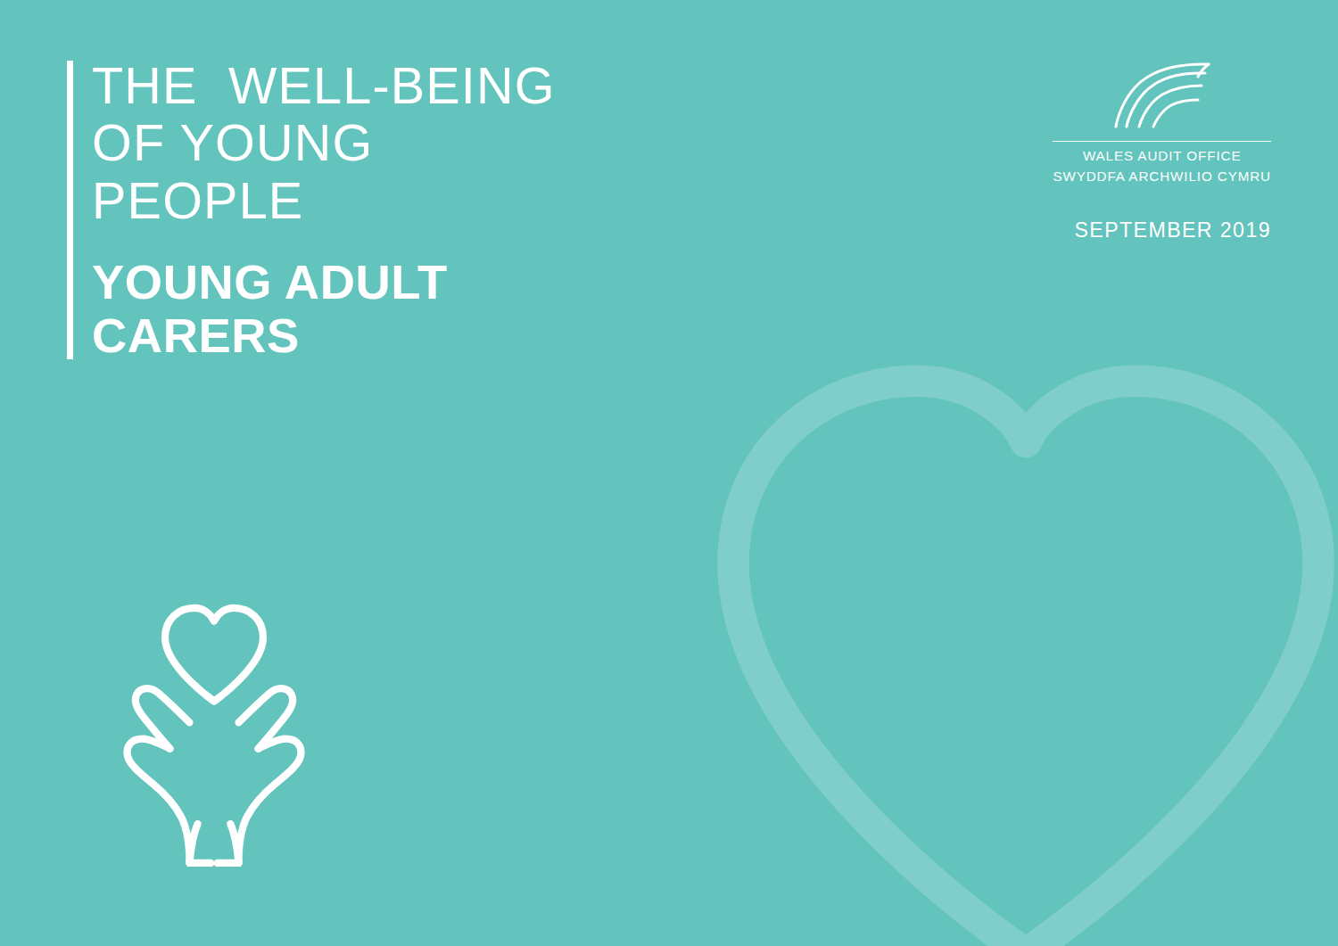The Well-being
of Young
People
Young Adult
Carers
Wales Audit Office
Swyddfa Archwilio Cymru
September 2019